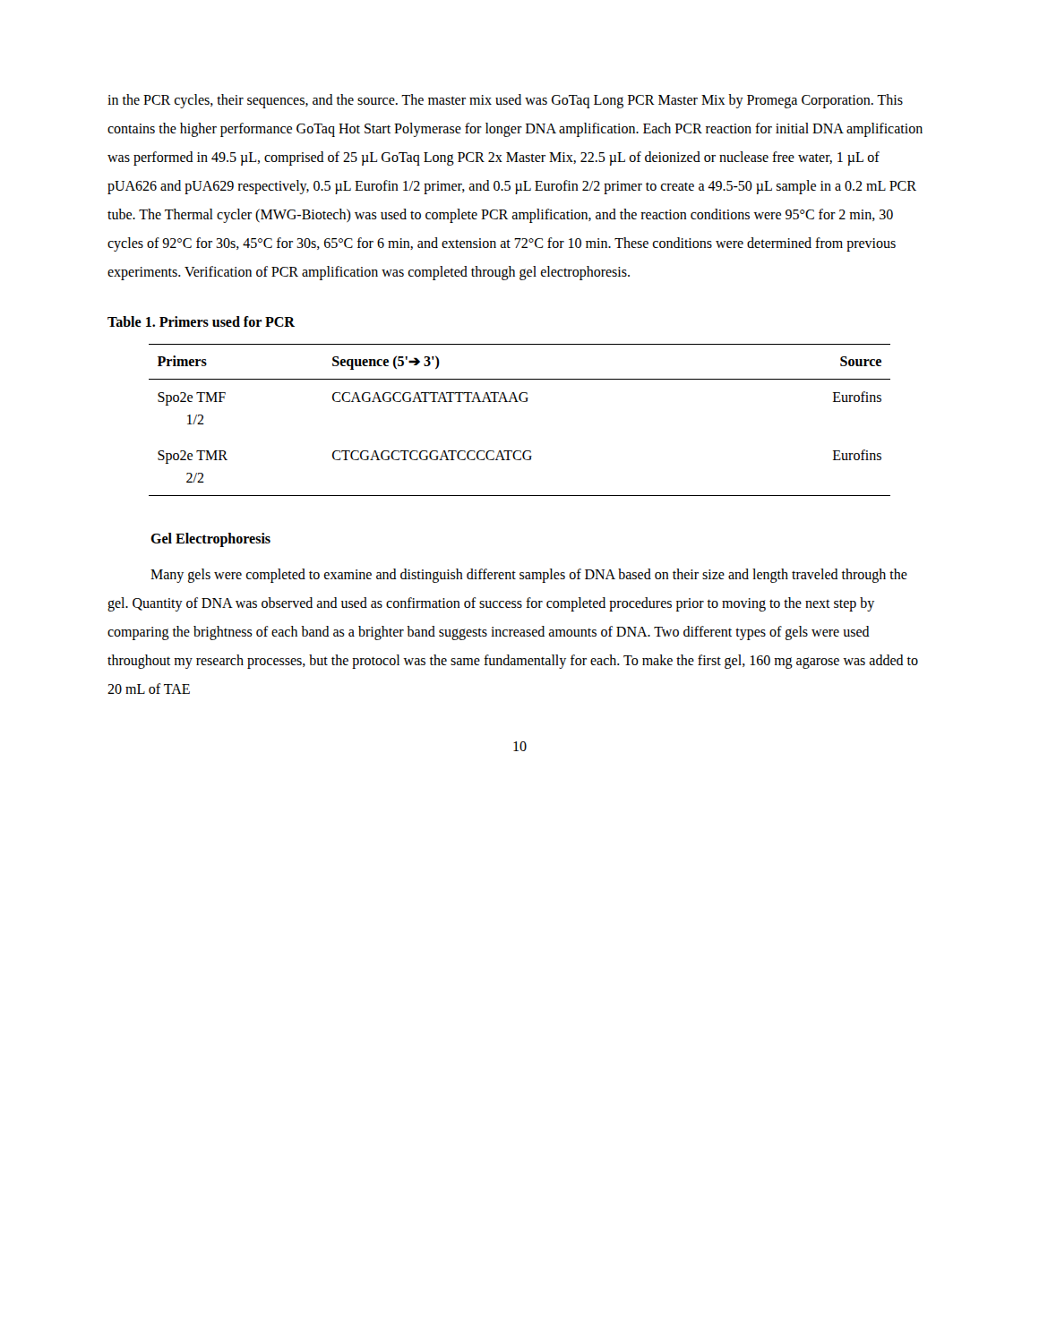in the PCR cycles, their sequences, and the source. The master mix used was GoTaq Long PCR Master Mix by Promega Corporation. This contains the higher performance GoTaq Hot Start Polymerase for longer DNA amplification. Each PCR reaction for initial DNA amplification was performed in 49.5 µL, comprised of 25 µL GoTaq Long PCR 2x Master Mix, 22.5 µL of deionized or nuclease free water, 1 µL of pUA626 and pUA629 respectively, 0.5 µL Eurofin 1/2 primer, and 0.5 µL Eurofin 2/2 primer to create a 49.5-50 µL sample in a 0.2 mL PCR tube. The Thermal cycler (MWG-Biotech) was used to complete PCR amplification, and the reaction conditions were 95°C for 2 min, 30 cycles of 92°C for 30s, 45°C for 30s, 65°C for 6 min, and extension at 72°C for 10 min. These conditions were determined from previous experiments. Verification of PCR amplification was completed through gel electrophoresis.
Table 1. Primers used for PCR
| Primers | Sequence (5'➔ 3') | Source |
| --- | --- | --- |
| Spo2e TMF 1/2 | CCAGAGCGATTATTTAATAAG | Eurofins |
| Spo2e TMR 2/2 | CTCGAGCTCGGATCCCCATCG | Eurofins |
Gel Electrophoresis
Many gels were completed to examine and distinguish different samples of DNA based on their size and length traveled through the gel. Quantity of DNA was observed and used as confirmation of success for completed procedures prior to moving to the next step by comparing the brightness of each band as a brighter band suggests increased amounts of DNA. Two different types of gels were used throughout my research processes, but the protocol was the same fundamentally for each. To make the first gel, 160 mg agarose was added to 20 mL of TAE
10